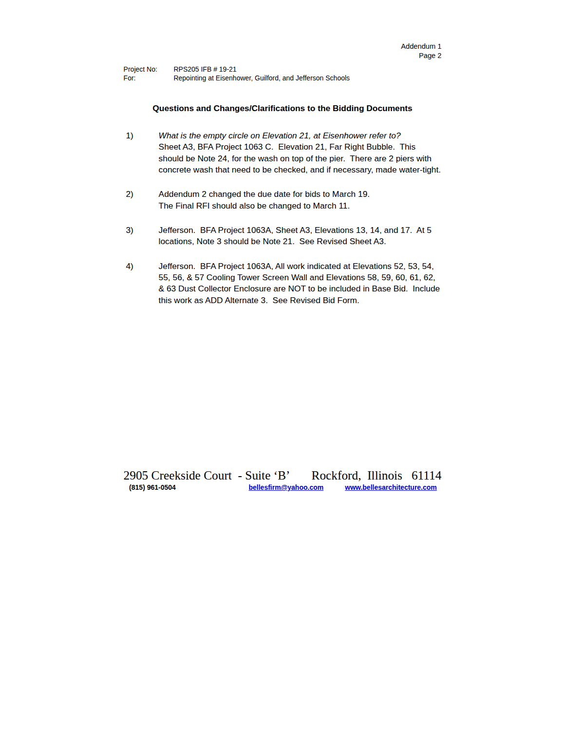Addendum 1
Page 2
| Project No: | RPS205 IFB # 19-21 |
| For: | Repointing at Eisenhower, Guilford, and Jefferson Schools |
Questions and Changes/Clarifications to the Bidding Documents
1) What is the empty circle on Elevation 21, at Eisenhower refer to?
Sheet A3, BFA Project 1063 C. Elevation 21, Far Right Bubble. This should be Note 24, for the wash on top of the pier. There are 2 piers with concrete wash that need to be checked, and if necessary, made water-tight.
2) Addendum 2 changed the due date for bids to March 19.
The Final RFI should also be changed to March 11.
3) Jefferson. BFA Project 1063A, Sheet A3, Elevations 13, 14, and 17. At 5 locations, Note 3 should be Note 21. See Revised Sheet A3.
4) Jefferson. BFA Project 1063A, All work indicated at Elevations 52, 53, 54, 55, 56, & 57 Cooling Tower Screen Wall and Elevations 58, 59, 60, 61, 62, & 63 Dust Collector Enclosure are NOT to be included in Base Bid. Include this work as ADD Alternate 3. See Revised Bid Form.
2905 Creekside Court - Suite ‘B’ Rockford, Illinois 61114
(815) 961-0504 bellesfirm@yahoo.com www.bellesarchitecture.com